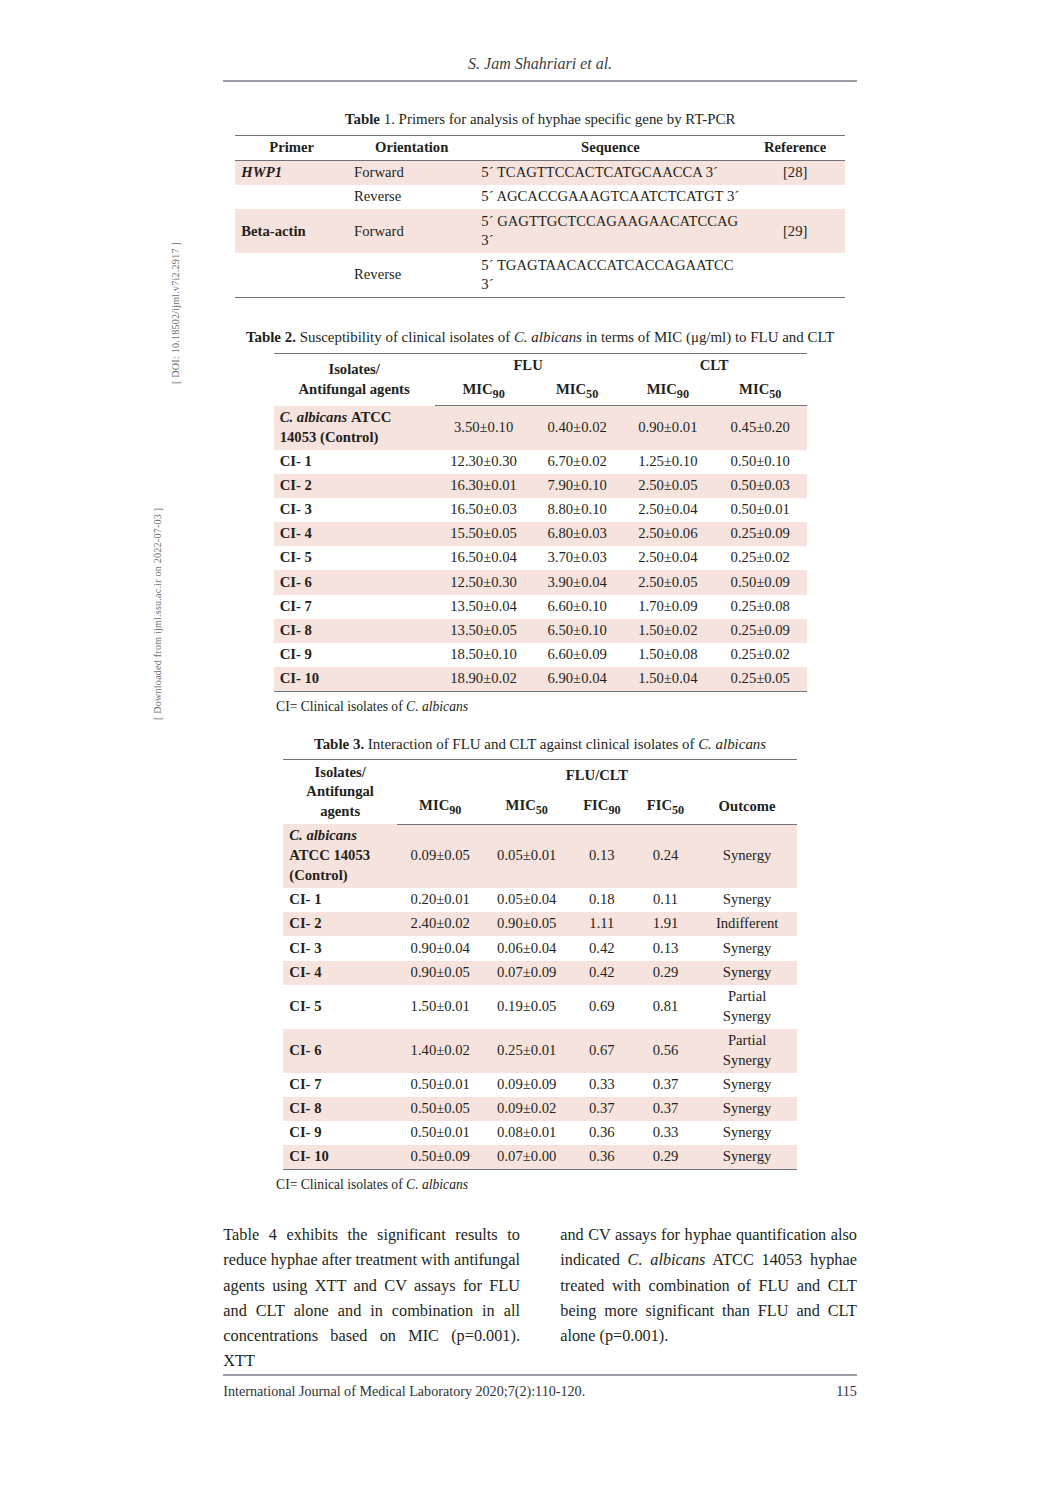[ Downloaded from ijml.ssu.ac.ir on 2022-07-03 ] [ DOI: 10.18502/ijml.v7i2.2917 ]
S. Jam Shahriari et al.
Table 1. Primers for analysis of hyphae specific gene by RT-PCR
| Primer | Orientation | Sequence | Reference |
| --- | --- | --- | --- |
| HWP1 | Forward | 5´ TCAGTTCCACTCATGCAACCA 3´ | [28] |
| | Reverse | 5´ AGCACCGAAAGTCAATCTCATGT 3´ | |
| Beta-actin | Forward | 5´ GAGTTGCTCCAGAAGAACATCCAG 3´ | [29] |
| | Reverse | 5´ TGAGTAACACCATCACCAGAATCC 3´ | |
Table 2. Susceptibility of clinical isolates of C. albicans in terms of MIC (μg/ml) to FLU and CLT
| Isolates/ Antifungal agents | FLU | CLT |
| --- | --- | --- |
| MIC 90 | MIC 50 | MIC 90 | MIC 50 |
| C. albicans ATCC 14053 (Control) | 3.50±0.10 | 0.40±0.02 | 0.90±0.01 | 0.45±0.20 |
| CI- 1 | 12.30±0.30 | 6.70±0.02 | 1.25±0.10 | 0.50±0.10 |
| CI- 2 | 16.30±0.01 | 7.90±0.10 | 2.50±0.05 | 0.50±0.03 |
| CI- 3 | 16.50±0.03 | 8.80±0.10 | 2.50±0.04 | 0.50±0.01 |
| CI- 4 | 15.50±0.05 | 6.80±0.03 | 2.50±0.06 | 0.25±0.09 |
| CI- 5 | 16.50±0.04 | 3.70±0.03 | 2.50±0.04 | 0.25±0.02 |
| CI- 6 | 12.50±0.30 | 3.90±0.04 | 2.50±0.05 | 0.50±0.09 |
| CI- 7 | 13.50±0.04 | 6.60±0.10 | 1.70±0.09 | 0.25±0.08 |
| CI- 8 | 13.50±0.05 | 6.50±0.10 | 1.50±0.02 | 0.25±0.09 |
| CI- 9 | 18.50±0.10 | 6.60±0.09 | 1.50±0.08 | 0.25±0.02 |
| CI- 10 | 18.90±0.02 | 6.90±0.04 | 1.50±0.04 | 0.25±0.05 |
CI= Clinical isolates of C. albicans
Table 3. Interaction of FLU and CLT against clinical isolates of C. albicans
| Isolates/ Antifungal agents | FLU/CLT |
| --- | --- |
| MIC 90 | MIC 50 | FIC 90 | FIC 50 | Outcome |
| C. albicans ATCC 14053 (Control) | 0.09±0.05 | 0.05±0.01 | 0.13 | 0.24 | Synergy |
| CI- 1 | 0.20±0.01 | 0.05±0.04 | 0.18 | 0.11 | Synergy |
| CI- 2 | 2.40±0.02 | 0.90±0.05 | 1.11 | 1.91 | Indifferent |
| CI- 3 | 0.90±0.04 | 0.06±0.04 | 0.42 | 0.13 | Synergy |
| CI- 4 | 0.90±0.05 | 0.07±0.09 | 0.42 | 0.29 | Synergy |
| CI- 5 | 1.50±0.01 | 0.19±0.05 | 0.69 | 0.81 | Partial Synergy |
| CI- 6 | 1.40±0.02 | 0.25±0.01 | 0.67 | 0.56 | Partial Synergy |
| CI- 7 | 0.50±0.01 | 0.09±0.09 | 0.33 | 0.37 | Synergy |
| CI- 8 | 0.50±0.05 | 0.09±0.02 | 0.37 | 0.37 | Synergy |
| CI- 9 | 0.50±0.01 | 0.08±0.01 | 0.36 | 0.33 | Synergy |
| CI- 10 | 0.50±0.09 | 0.07±0.00 | 0.36 | 0.29 | Synergy |
CI= Clinical isolates of C. albicans
Table 4 exhibits the significant results to reduce hyphae after treatment with antifungal agents using XTT and CV assays for FLU and CLT alone and in combination in all concentrations based on MIC (p=0.001). XTT
and CV assays for hyphae quantification also indicated C. albicans ATCC 14053 hyphae treated with combination of FLU and CLT being more significant than FLU and CLT alone (p=0.001).
International Journal of Medical Laboratory 2020;7(2):110-120.
115